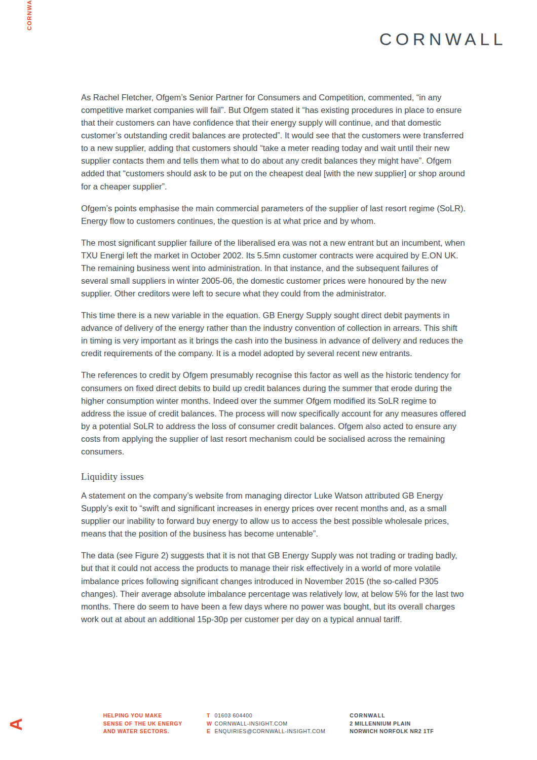CORNWALL-INSIGHT. COM
CORNWALL
As Rachel Fletcher, Ofgem’s Senior Partner for Consumers and Competition, commented, “in any competitive market companies will fail”. But Ofgem stated it “has existing procedures in place to ensure that their customers can have confidence that their energy supply will continue, and that domestic customer’s outstanding credit balances are protected”. It would see that the customers were transferred to a new supplier, adding that customers should “take a meter reading today and wait until their new supplier contacts them and tells them what to do about any credit balances they might have”. Ofgem added that “customers should ask to be put on the cheapest deal [with the new supplier] or shop around for a cheaper supplier”.
Ofgem’s points emphasise the main commercial parameters of the supplier of last resort regime (SoLR). Energy flow to customers continues, the question is at what price and by whom.
The most significant supplier failure of the liberalised era was not a new entrant but an incumbent, when TXU Energi left the market in October 2002. Its 5.5mn customer contracts were acquired by E.ON UK. The remaining business went into administration. In that instance, and the subsequent failures of several small suppliers in winter 2005-06, the domestic customer prices were honoured by the new supplier. Other creditors were left to secure what they could from the administrator.
This time there is a new variable in the equation. GB Energy Supply sought direct debit payments in advance of delivery of the energy rather than the industry convention of collection in arrears. This shift in timing is very important as it brings the cash into the business in advance of delivery and reduces the credit requirements of the company. It is a model adopted by several recent new entrants.
The references to credit by Ofgem presumably recognise this factor as well as the historic tendency for consumers on fixed direct debits to build up credit balances during the summer that erode during the higher consumption winter months. Indeed over the summer Ofgem modified its SoLR regime to address the issue of credit balances. The process will now specifically account for any measures offered by a potential SoLR to address the loss of consumer credit balances. Ofgem also acted to ensure any costs from applying the supplier of last resort mechanism could be socialised across the remaining consumers.
Liquidity issues
A statement on the company’s website from managing director Luke Watson attributed GB Energy Supply’s exit to “swift and significant increases in energy prices over recent months and, as a small supplier our inability to forward buy energy to allow us to access the best possible wholesale prices, means that the position of the business has become untenable”.
The data (see Figure 2) suggests that it is not that GB Energy Supply was not trading or trading badly, but that it could not access the products to manage their risk effectively in a world of more volatile imbalance prices following significant changes introduced in November 2015 (the so-called P305 changes). Their average absolute imbalance percentage was relatively low, at below 5% for the last two months. There do seem to have been a few days where no power was bought, but its overall charges work out at about an additional 15p-30p per customer per day on a typical annual tariff.
A
HELPING YOU MAKE
SENSE OF THE UK ENERGY
AND WATER SECTORS.
T 01603 604400
W CORNWALL-INSIGHT.COM
E ENQUIRIES@CORNWALL-INSIGHT.COM
CORNWALL
2 MILLENNIUM PLAIN
NORWICH NORFOLK NR2 1TF